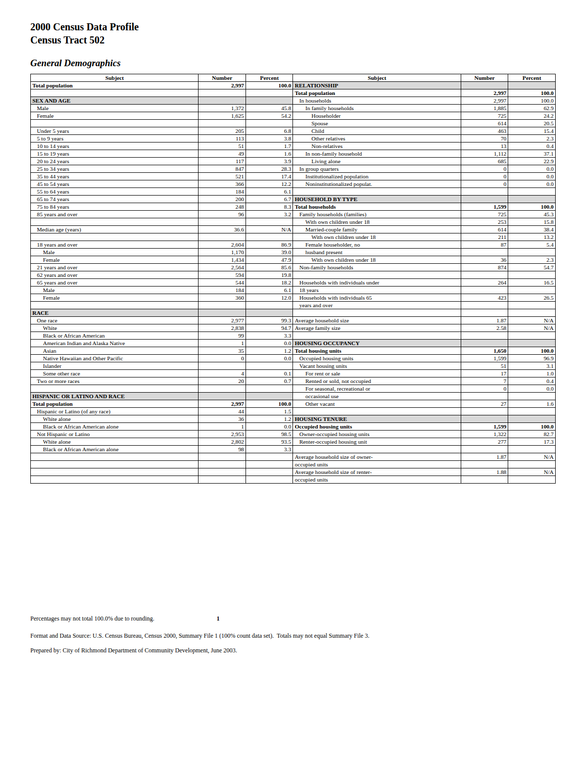2000 Census Data Profile
Census Tract 502
General Demographics
| Subject | Number | Percent | Subject | Number | Percent |
| --- | --- | --- | --- | --- | --- |
| Total population | 2,997 | 100.0 | RELATIONSHIP | | |
| | | | Total population | 2,997 | 100.0 |
| SEX AND AGE | | | In households | 2,997 | 100.0 |
| Male | 1,372 | 45.8 | In family households | 1,885 | 62.9 |
| Female | 1,625 | 54.2 | Householder | 725 | 24.2 |
| | | | Spouse | 614 | 20.5 |
| Under 5 years | 205 | 6.8 | Child | 463 | 15.4 |
| 5 to 9 years | 113 | 3.8 | Other relatives | 70 | 2.3 |
| 10 to 14 years | 51 | 1.7 | Non-relatives | 13 | 0.4 |
| 15 to 19 years | 49 | 1.6 | In non-family household | 1,112 | 37.1 |
| 20 to 24 years | 117 | 3.9 | Living alone | 685 | 22.9 |
| 25 to 34 years | 847 | 28.3 | In group quarters | 0 | 0.0 |
| 35 to 44 years | 521 | 17.4 | Institutionalized population | 0 | 0.0 |
| 45 to 54 years | 366 | 12.2 | Noninstitutionalized populat. | 0 | 0.0 |
| 55 to 64 years | 184 | 6.1 | | | |
| 65 to 74 years | 200 | 6.7 | HOUSEHOLD BY TYPE | | |
| 75 to 84 years | 248 | 8.3 | Total households | 1,599 | 100.0 |
| 85 years and over | 96 | 3.2 | Family households (families) | 725 | 45.3 |
| | | | With own children under 18 | 253 | 15.8 |
| Median age (years) | 36.6 | N/A | Married-couple family | 614 | 38.4 |
| | | | With own children under 18 | 211 | 13.2 |
| 18 years and over | 2,604 | 86.9 | Female householder, no | 87 | 5.4 |
| Male | 1,170 | 39.0 | husband present | | |
| Female | 1,434 | 47.9 | With own children under 18 | 36 | 2.3 |
| 21 years and over | 2,564 | 85.6 | Non-family households | 874 | 54.7 |
| 62 years and over | 594 | 19.8 | | | |
| 65 years and over | 544 | 18.2 | Households with individuals under | 264 | 16.5 |
| Male | 184 | 6.1 | 18 years | | |
| Female | 360 | 12.0 | Households with individuals 65 | 423 | 26.5 |
| | | | years and over | | |
| RACE | | | | | |
| One race | 2,977 | 99.3 | Average household size | 1.87 | N/A |
| White | 2,838 | 94.7 | Average family size | 2.58 | N/A |
| Black or African American | 99 | 3.3 | | | |
| American Indian and Alaska Native | 1 | 0.0 | HOUSING OCCUPANCY | | |
| Asian | 35 | 1.2 | Total housing units | 1,650 | 100.0 |
| Native Hawaiian and Other Pacific | 0 | 0.0 | Occupied housing units | 1,599 | 96.9 |
| Islander | | | Vacant housing units | 51 | 3.1 |
| Some other race | 4 | 0.1 | For rent or sale | 17 | 1.0 |
| Two or more races | 20 | 0.7 | Rented or sold, not occupied | 7 | 0.4 |
| | | | For seasonal, recreational or | 0 | 0.0 |
| HISPANIC OR LATINO AND RACE | | | occasional use | | |
| Total population | 2,997 | 100.0 | Other vacant | 27 | 1.6 |
| Hispanic or Latino (of any race) | 44 | 1.5 | | | |
| White alone | 36 | 1.2 | HOUSING TENURE | | |
| Black or African American alone | 1 | 0.0 | Occupied housing units | 1,599 | 100.0 |
| Not Hispanic or Latino | 2,953 | 98.5 | Owner-occupied housing units | 1,322 | 82.7 |
| White alone | 2,802 | 93.5 | Renter-occupied housing unit | 277 | 17.3 |
| Black or African American alone | 98 | 3.3 | | | |
| | | | Average household size of owner- | 1.87 | N/A |
| | | | occupied units | | |
| | | | Average household size of renter- | 1.88 | N/A |
| | | | occupied units | | |
Percentages may not total 100.0% due to rounding. 1
Format and Data Source: U.S. Census Bureau, Census 2000, Summary File 1 (100% count data set). Totals may not equal Summary File 3.
Prepared by: City of Richmond Department of Community Development, June 2003.